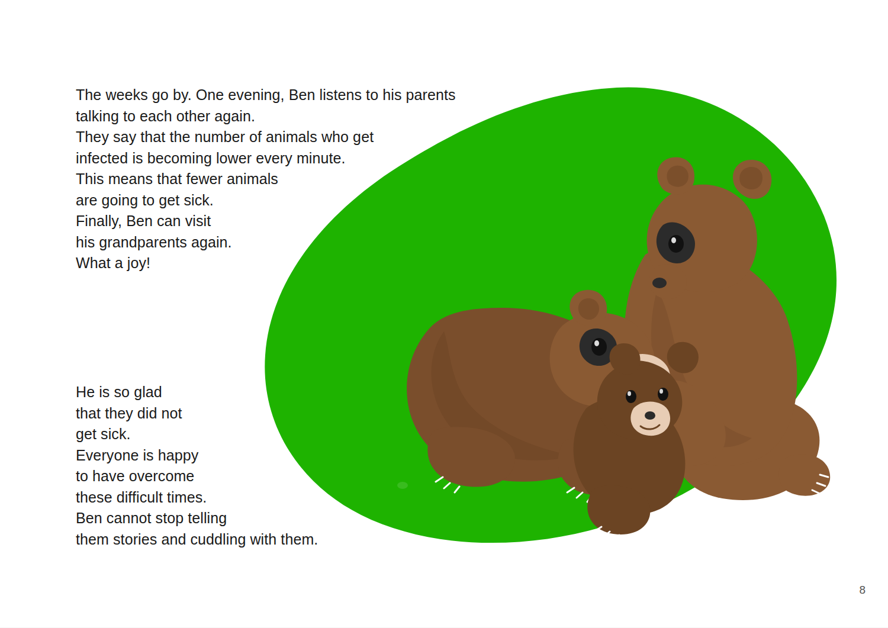The weeks go by. One evening, Ben listens to his parents
talking to each other again.
They say that the number of animals who get
infected is becoming lower every minute.
This means that fewer animals
are going to get sick.
Finally, Ben can visit
his grandparents again.
What a joy!
He is so glad
that they did not
get sick.
Everyone is happy
to have overcome
these difficult times.
Ben cannot stop telling
them stories and cuddling with them.
8